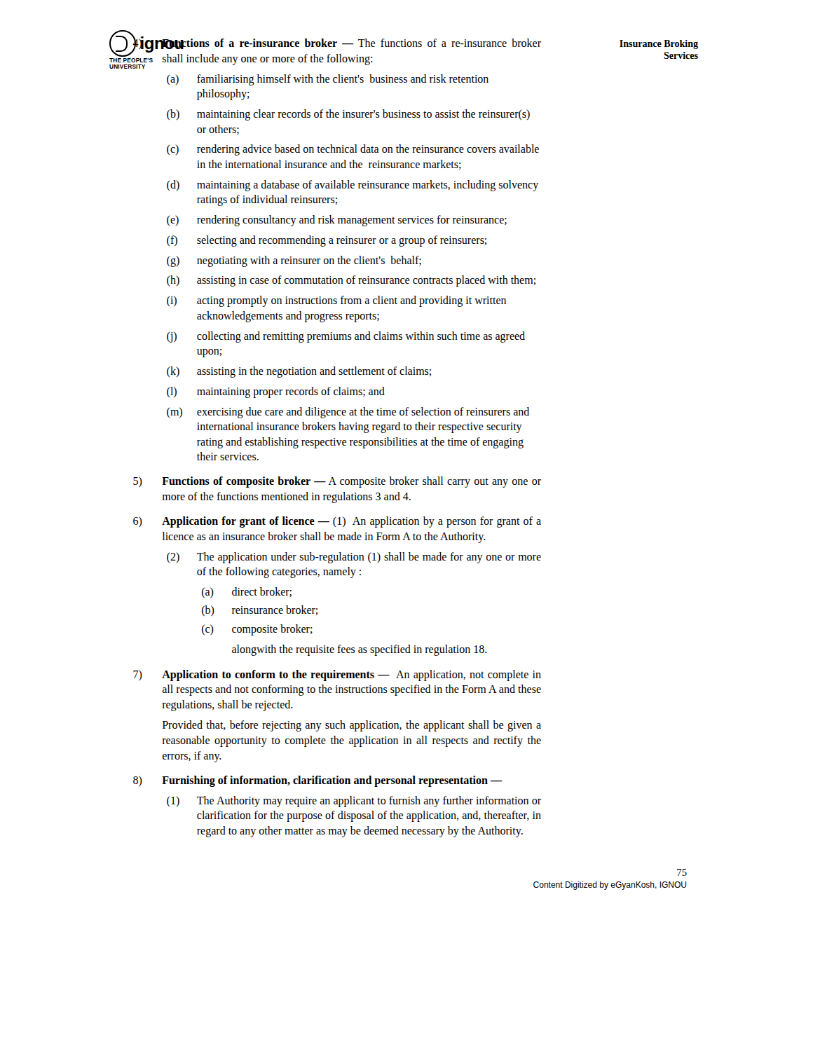ignou
The People's
University
Insurance Broking
Services
4) Functions of a re-insurance broker — The functions of a re-insurance broker shall include any one or more of the following:
(a) familiarising himself with the client's business and risk retention philosophy;
(b) maintaining clear records of the insurer's business to assist the reinsurer(s) or others;
(c) rendering advice based on technical data on the reinsurance covers available in the international insurance and the reinsurance markets;
(d) maintaining a database of available reinsurance markets, including solvency ratings of individual reinsurers;
(e) rendering consultancy and risk management services for reinsurance;
(f) selecting and recommending a reinsurer or a group of reinsurers;
(g) negotiating with a reinsurer on the client's behalf;
(h) assisting in case of commutation of reinsurance contracts placed with them;
(i) acting promptly on instructions from a client and providing it written acknowledgements and progress reports;
(j) collecting and remitting premiums and claims within such time as agreed upon;
(k) assisting in the negotiation and settlement of claims;
(l) maintaining proper records of claims; and
(m) exercising due care and diligence at the time of selection of reinsurers and international insurance brokers having regard to their respective security rating and establishing respective responsibilities at the time of engaging their services.
5) Functions of composite broker — A composite broker shall carry out any one or more of the functions mentioned in regulations 3 and 4.
6) Application for grant of licence — (1) An application by a person for grant of a licence as an insurance broker shall be made in Form A to the Authority.
(2) The application under sub-regulation (1) shall be made for any one or more of the following categories, namely :
(a) direct broker;
(b) reinsurance broker;
(c) composite broker;
alongwith the requisite fees as specified in regulation 18.
7) Application to conform to the requirements — An application, not complete in all respects and not conforming to the instructions specified in the Form A and these regulations, shall be rejected.
Provided that, before rejecting any such application, the applicant shall be given a reasonable opportunity to complete the application in all respects and rectify the errors, if any.
8) Furnishing of information, clarification and personal representation —
(1) The Authority may require an applicant to furnish any further information or clarification for the purpose of disposal of the application, and, thereafter, in regard to any other matter as may be deemed necessary by the Authority.
75
Content Digitized by eGyanKosh, IGNOU